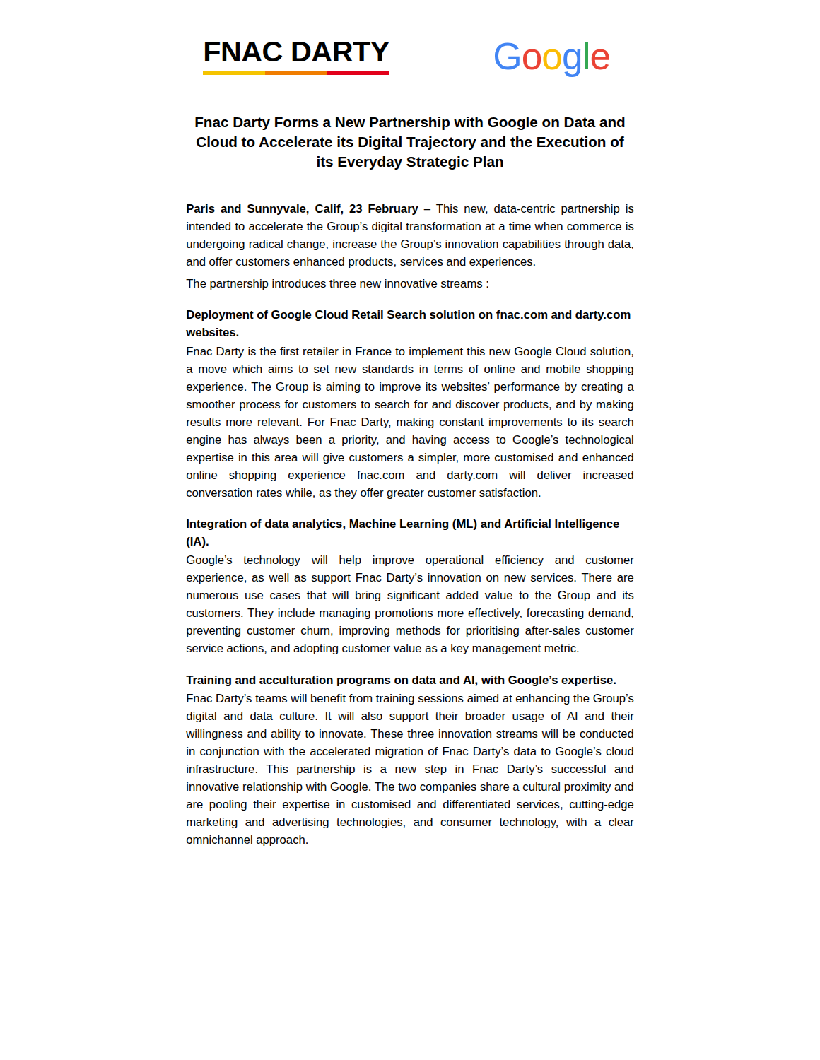FNAC DARTY
Google
Fnac Darty Forms a New Partnership with Google on Data and Cloud to Accelerate its Digital Trajectory and the Execution of its Everyday Strategic Plan
Paris and Sunnyvale, Calif, 23 February – This new, data-centric partnership is intended to accelerate the Group’s digital transformation at a time when commerce is undergoing radical change, increase the Group’s innovation capabilities through data, and offer customers enhanced products, services and experiences.
The partnership introduces three new innovative streams :
Deployment of Google Cloud Retail Search solution on fnac.com and darty.com websites.
Fnac Darty is the first retailer in France to implement this new Google Cloud solution, a move which aims to set new standards in terms of online and mobile shopping experience. The Group is aiming to improve its websites’ performance by creating a smoother process for customers to search for and discover products, and by making results more relevant. For Fnac Darty, making constant improvements to its search engine has always been a priority, and having access to Google’s technological expertise in this area will give customers a simpler, more customised and enhanced online shopping experience fnac.com and darty.com will deliver increased conversation rates while, as they offer greater customer satisfaction.
Integration of data analytics, Machine Learning (ML) and Artificial Intelligence (IA).
Google’s technology will help improve operational efficiency and customer experience, as well as support Fnac Darty’s innovation on new services. There are numerous use cases that will bring significant added value to the Group and its customers. They include managing promotions more effectively, forecasting demand, preventing customer churn, improving methods for prioritising after-sales customer service actions, and adopting customer value as a key management metric.
Training and acculturation programs on data and AI, with Google’s expertise.
Fnac Darty’s teams will benefit from training sessions aimed at enhancing the Group’s digital and data culture. It will also support their broader usage of AI and their willingness and ability to innovate. These three innovation streams will be conducted in conjunction with the accelerated migration of Fnac Darty’s data to Google’s cloud infrastructure. This partnership is a new step in Fnac Darty’s successful and innovative relationship with Google. The two companies share a cultural proximity and are pooling their expertise in customised and differentiated services, cutting-edge marketing and advertising technologies, and consumer technology, with a clear omnichannel approach.